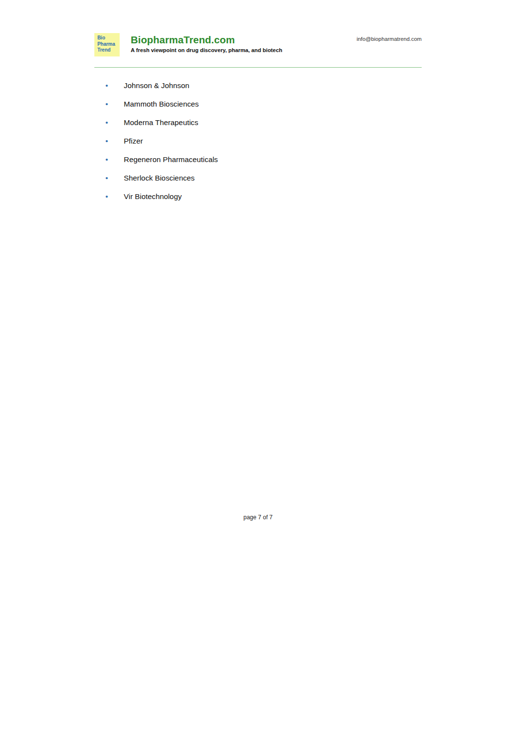Bio Pharma Trend
BiopharmaTrend.com
A fresh viewpoint on drug discovery, pharma, and biotech
info@biopharmatrend.com
Johnson & Johnson
Mammoth Biosciences
Moderna Therapeutics
Pfizer
Regeneron Pharmaceuticals
Sherlock Biosciences
Vir Biotechnology
page 7 of 7